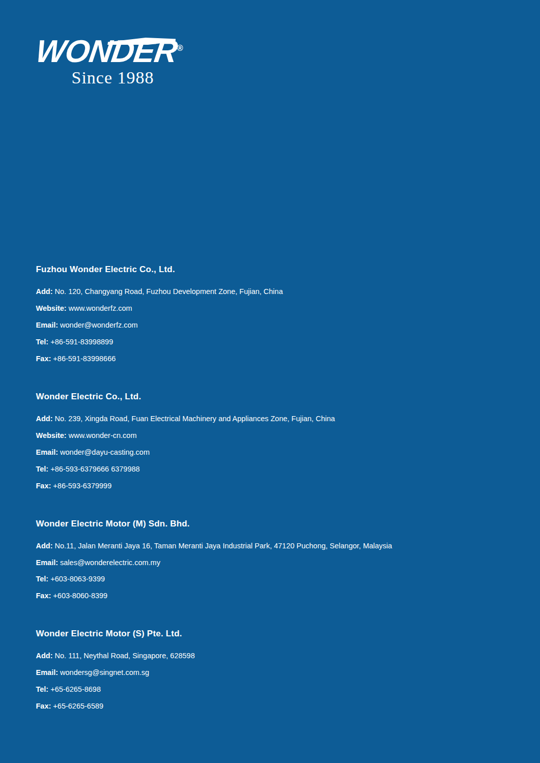WONDER® Since 1988
Fuzhou Wonder Electric Co., Ltd.
Add: No. 120, Changyang Road, Fuzhou Development Zone, Fujian, China
Website: www.wonderfz.com
Email: wonder@wonderfz.com
Tel: +86-591-83998899
Fax: +86-591-83998666
Wonder Electric Co., Ltd.
Add: No. 239, Xingda Road, Fuan Electrical Machinery and Appliances Zone, Fujian, China
Website: www.wonder-cn.com
Email: wonder@dayu-casting.com
Tel: +86-593-6379666 6379988
Fax: +86-593-6379999
Wonder Electric Motor (M) Sdn. Bhd.
Add: No.11, Jalan Meranti Jaya 16, Taman Meranti Jaya Industrial Park, 47120 Puchong, Selangor, Malaysia
Email: sales@wonderelectric.com.my
Tel: +603-8063-9399
Fax: +603-8060-8399
Wonder Electric Motor (S) Pte. Ltd.
Add: No. 111, Neythal Road, Singapore, 628598
Email: wondersg@singnet.com.sg
Tel: +65-6265-8698
Fax: +65-6265-6589